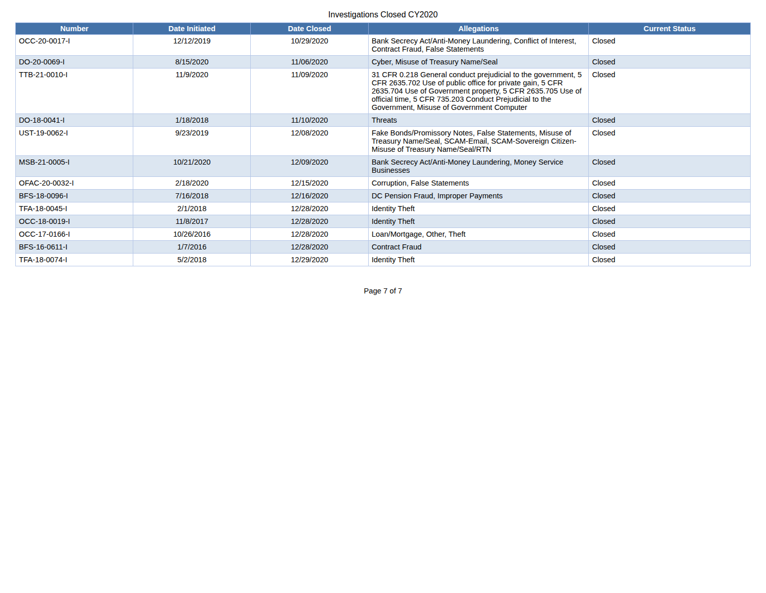Investigations Closed CY2020
| Number | Date Initiated | Date Closed | Allegations | Current Status |
| --- | --- | --- | --- | --- |
| OCC-20-0017-I | 12/12/2019 | 10/29/2020 | Bank Secrecy Act/Anti-Money Laundering, Conflict of Interest, Contract Fraud, False Statements | Closed |
| DO-20-0069-I | 8/15/2020 | 11/06/2020 | Cyber, Misuse of Treasury Name/Seal | Closed |
| TTB-21-0010-I | 11/9/2020 | 11/09/2020 | 31 CFR 0.218 General conduct prejudicial to the government, 5 CFR 2635.702 Use of public office for private gain, 5 CFR 2635.704 Use of Government property, 5 CFR 2635.705 Use of official time, 5 CFR 735.203 Conduct Prejudicial to the Government, Misuse of Government Computer | Closed |
| DO-18-0041-I | 1/18/2018 | 11/10/2020 | Threats | Closed |
| UST-19-0062-I | 9/23/2019 | 12/08/2020 | Fake Bonds/Promissory Notes, False Statements, Misuse of Treasury Name/Seal, SCAM-Email, SCAM-Sovereign Citizen-Misuse of Treasury Name/Seal/RTN | Closed |
| MSB-21-0005-I | 10/21/2020 | 12/09/2020 | Bank Secrecy Act/Anti-Money Laundering, Money Service Businesses | Closed |
| OFAC-20-0032-I | 2/18/2020 | 12/15/2020 | Corruption, False Statements | Closed |
| BFS-18-0096-I | 7/16/2018 | 12/16/2020 | DC Pension Fraud, Improper Payments | Closed |
| TFA-18-0045-I | 2/1/2018 | 12/28/2020 | Identity Theft | Closed |
| OCC-18-0019-I | 11/8/2017 | 12/28/2020 | Identity Theft | Closed |
| OCC-17-0166-I | 10/26/2016 | 12/28/2020 | Loan/Mortgage, Other, Theft | Closed |
| BFS-16-0611-I | 1/7/2016 | 12/28/2020 | Contract Fraud | Closed |
| TFA-18-0074-I | 5/2/2018 | 12/29/2020 | Identity Theft | Closed |
Page 7 of 7